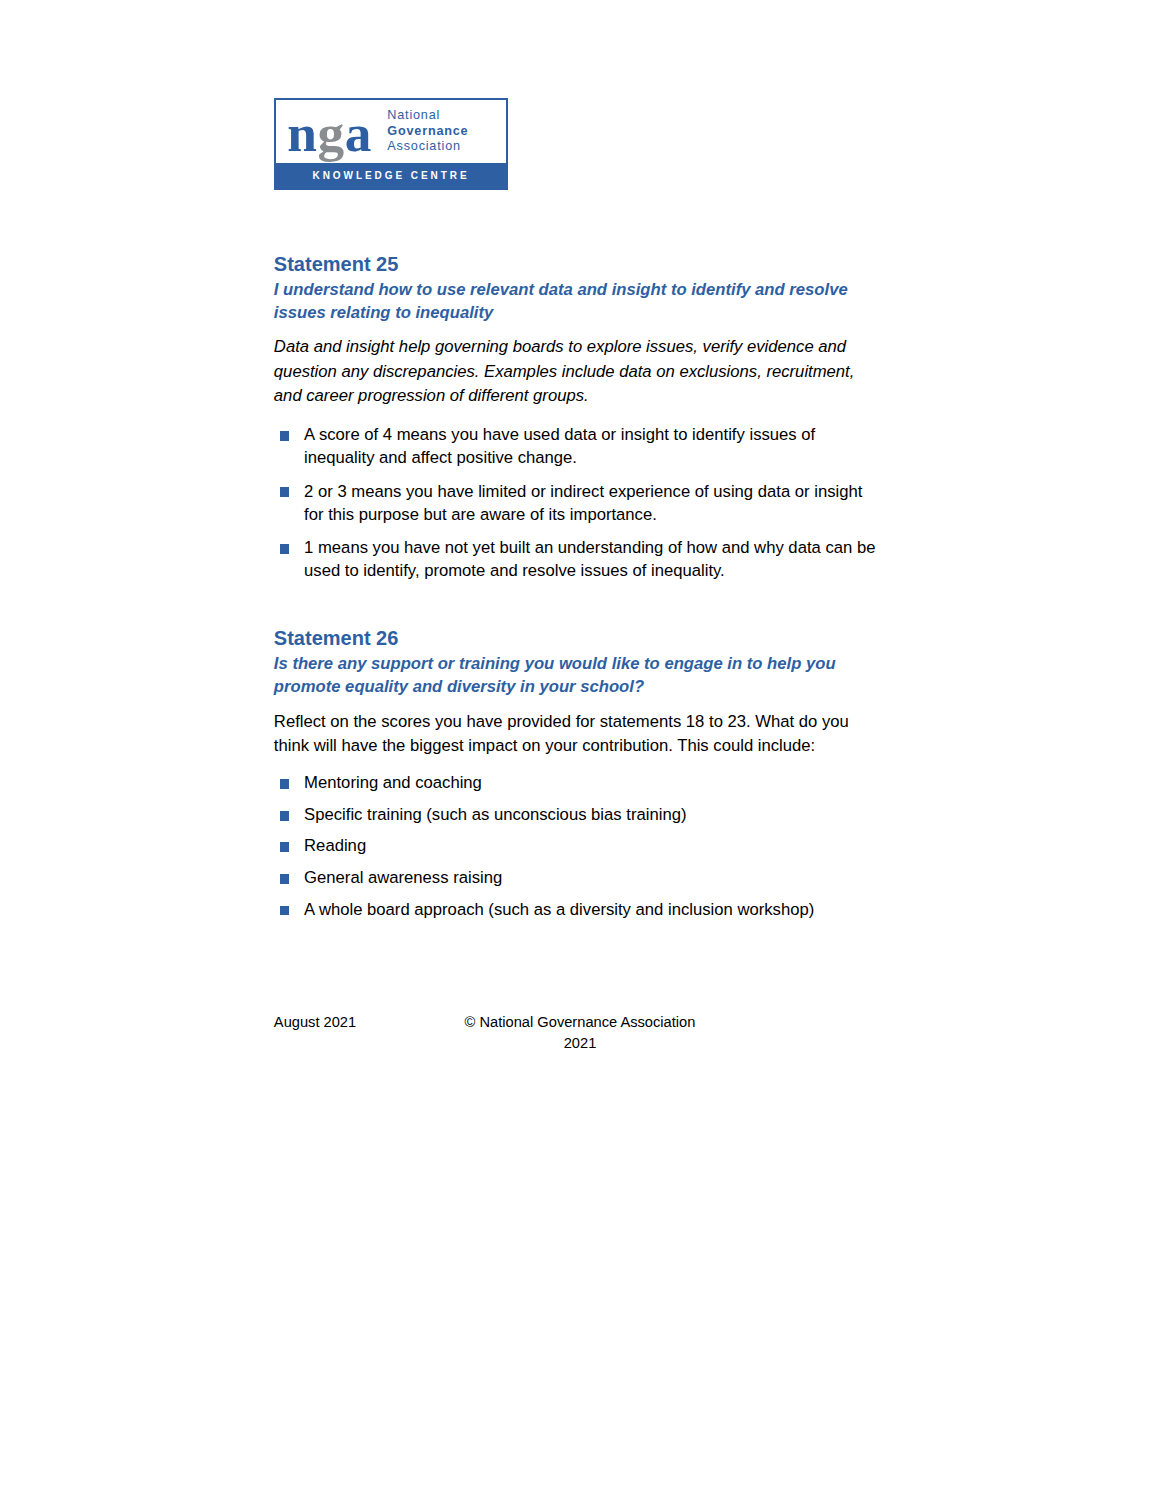nga
National Governance Association
KNOWLEDGE CENTRE
Statement 25
I understand how to use relevant data and insight to identify and resolve issues relating to inequality
Data and insight help governing boards to explore issues, verify evidence and question any discrepancies. Examples include data on exclusions, recruitment, and career progression of different groups.
A score of 4 means you have used data or insight to identify issues of inequality and affect positive change.
2 or 3 means you have limited or indirect experience of using data or insight for this purpose but are aware of its importance.
1 means you have not yet built an understanding of how and why data can be used to identify, promote and resolve issues of inequality.
Statement 26
Is there any support or training you would like to engage in to help you promote equality and diversity in your school?
Reflect on the scores you have provided for statements 18 to 23. What do you think will have the biggest impact on your contribution. This could include:
Mentoring and coaching
Specific training (such as unconscious bias training)
Reading
General awareness raising
A whole board approach (such as a diversity and inclusion workshop)
August 2021
© National Governance Association 2021